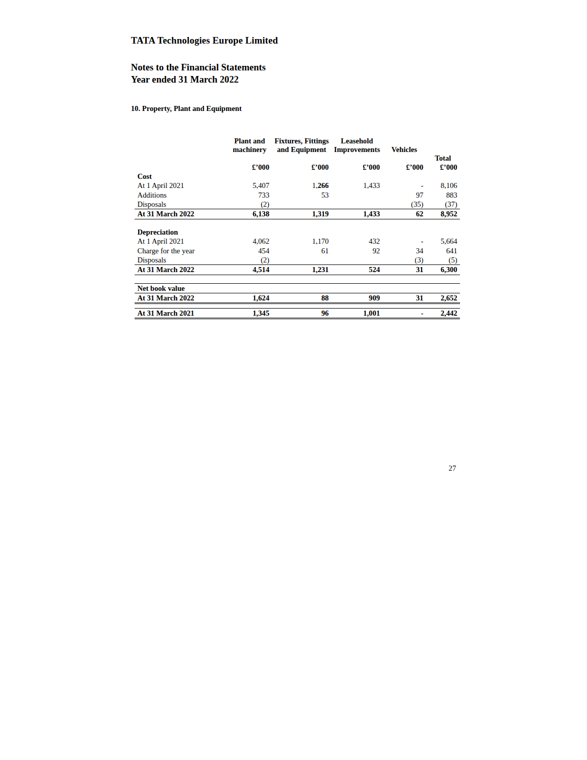TATA Technologies Europe Limited
Notes to the Financial Statements
Year ended 31 March 2022
10. Property, Plant and Equipment
| | Plant and machinery | Fixtures, Fittings and Equipment | Leasehold Improvements | Vehicles | |
| --- | --- | --- | --- | --- | --- |
| | | | | | Total |
| | £’000 | £’000 | £’000 | £’000 | £’000 |
| Cost | | | | | |
| At 1 April 2021 | 5,407 | 1, 266 | 1,433 | - | 8,106 |
| Additions | 733 | 53 | | 97 | 883 |
| Disposals | (2) | | | (35) | (37) |
| At 31 March 2022 | 6,138 | 1,319 | 1,433 | 62 | 8,952 |
| Depreciation | | | | | |
| At 1 April 2021 | 4,062 | 1,170 | 432 | - | 5,664 |
| Charge for the year | 454 | 61 | 92 | 34 | 641 |
| Disposals | (2) | | | (3) | (5) |
| At 31 March 2022 | 4,514 | 1,231 | 524 | 31 | 6,300 |
| Net book value | | | | | |
| At 31 March 2022 | 1,624 | 88 | 909 | 31 | 2,652 |
| At 31 March 2021 | 1,345 | 96 | 1,001 | - | 2,442 |
27